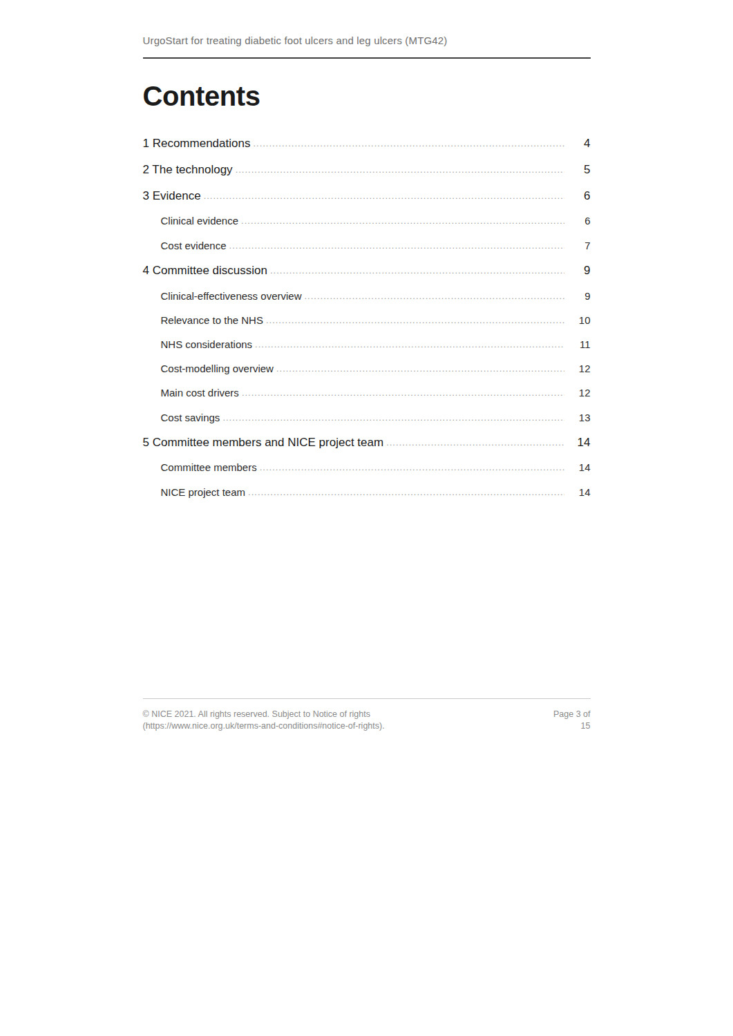UrgoStart for treating diabetic foot ulcers and leg ulcers (MTG42)
Contents
1 Recommendations .................................................................................................................................................. 4
2 The technology .......................................................................................................................................................... 5
3 Evidence ....................................................................................................................................................................... 6
Clinical evidence ......................................................................................................................................................... 6
Cost evidence ............................................................................................................................................................. 7
4 Committee discussion ....................................................................................................................................... 9
Clinical-effectiveness overview ....................................................................................................................... 9
Relevance to the NHS ................................................................................................................................. 10
NHS considerations ..................................................................................................................................... 11
Cost-modelling overview ............................................................................................................................. 12
Main cost drivers ......................................................................................................................................... 12
Cost savings ................................................................................................................................................. 13
5 Committee members and NICE project team ....................................................................................... 14
Committee members .................................................................................................................................. 14
NICE project team ....................................................................................................................................... 14
© NICE 2021. All rights reserved. Subject to Notice of rights (https://www.nice.org.uk/terms-and-conditions#notice-of-rights).
Page 3 of
15